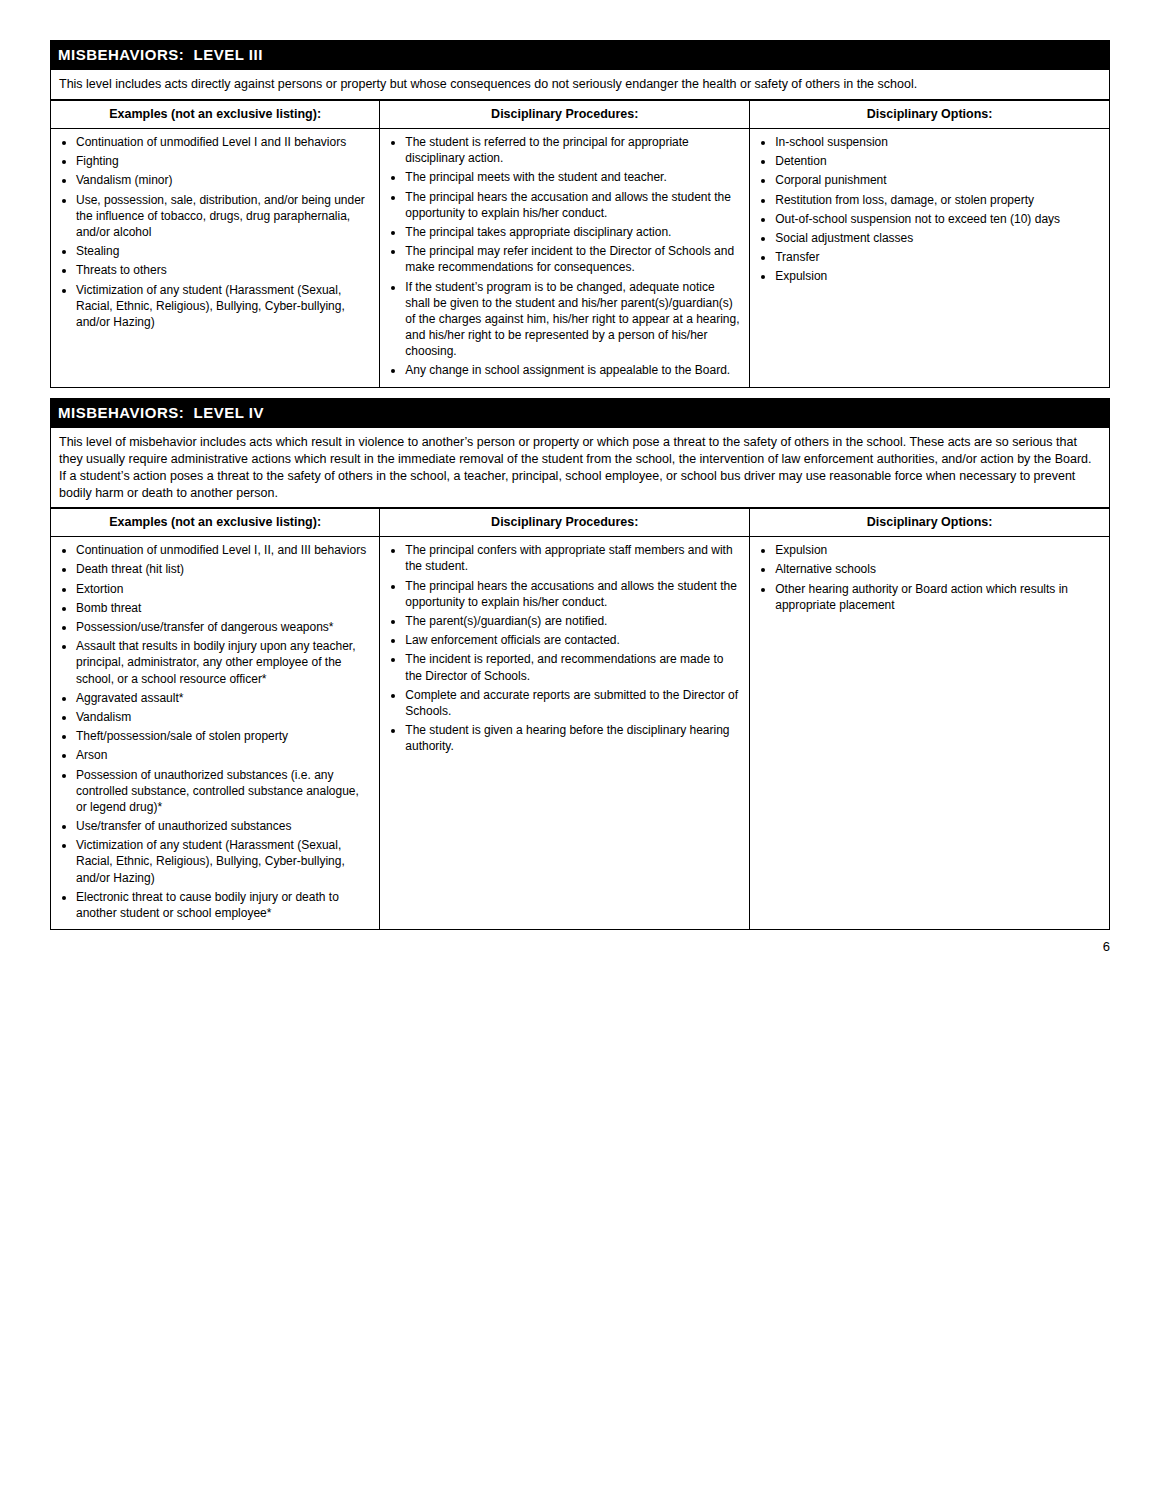MISBEHAVIORS: LEVEL III
This level includes acts directly against persons or property but whose consequences do not seriously endanger the health or safety of others in the school.
| Examples (not an exclusive listing): | Disciplinary Procedures: | Disciplinary Options: |
| --- | --- | --- |
| Continuation of unmodified Level I and II behaviors Fighting Vandalism (minor) Use, possession, sale, distribution, and/or being under the influence of tobacco, drugs, drug paraphernalia, and/or alcohol Stealing Threats to others Victimization of any student (Harassment (Sexual, Racial, Ethnic, Religious), Bullying, Cyber-bullying, and/or Hazing) | The student is referred to the principal for appropriate disciplinary action. The principal meets with the student and teacher. The principal hears the accusation and allows the student the opportunity to explain his/her conduct. The principal takes appropriate disciplinary action. The principal may refer incident to the Director of Schools and make recommendations for consequences. If the student’s program is to be changed, adequate notice shall be given to the student and his/her parent(s)/guardian(s) of the charges against him, his/her right to appear at a hearing, and his/her right to be represented by a person of his/her choosing. Any change in school assignment is appealable to the Board. | In-school suspension Detention Corporal punishment Restitution from loss, damage, or stolen property Out-of-school suspension not to exceed ten (10) days Social adjustment classes Transfer Expulsion |
MISBEHAVIORS: LEVEL IV
This level of misbehavior includes acts which result in violence to another’s person or property or which pose a threat to the safety of others in the school. These acts are so serious that they usually require administrative actions which result in the immediate removal of the student from the school, the intervention of law enforcement authorities, and/or action by the Board. If a student’s action poses a threat to the safety of others in the school, a teacher, principal, school employee, or school bus driver may use reasonable force when necessary to prevent bodily harm or death to another person.
| Examples (not an exclusive listing): | Disciplinary Procedures: | Disciplinary Options: |
| --- | --- | --- |
| Continuation of unmodified Level I, II, and III behaviors Death threat (hit list) Extortion Bomb threat Possession/use/transfer of dangerous weapons* Assault that results in bodily injury upon any teacher, principal, administrator, any other employee of the school, or a school resource officer* Aggravated assault* Vandalism Theft/possession/sale of stolen property Arson Possession of unauthorized substances (i.e. any controlled substance, controlled substance analogue, or legend drug)* Use/transfer of unauthorized substances Victimization of any student (Harassment (Sexual, Racial, Ethnic, Religious), Bullying, Cyber-bullying, and/or Hazing) Electronic threat to cause bodily injury or death to another student or school employee* | The principal confers with appropriate staff members and with the student. The principal hears the accusations and allows the student the opportunity to explain his/her conduct. The parent(s)/guardian(s) are notified. Law enforcement officials are contacted. The incident is reported, and recommendations are made to the Director of Schools. Complete and accurate reports are submitted to the Director of Schools. The student is given a hearing before the disciplinary hearing authority. | Expulsion Alternative schools Other hearing authority or Board action which results in appropriate placement |
6